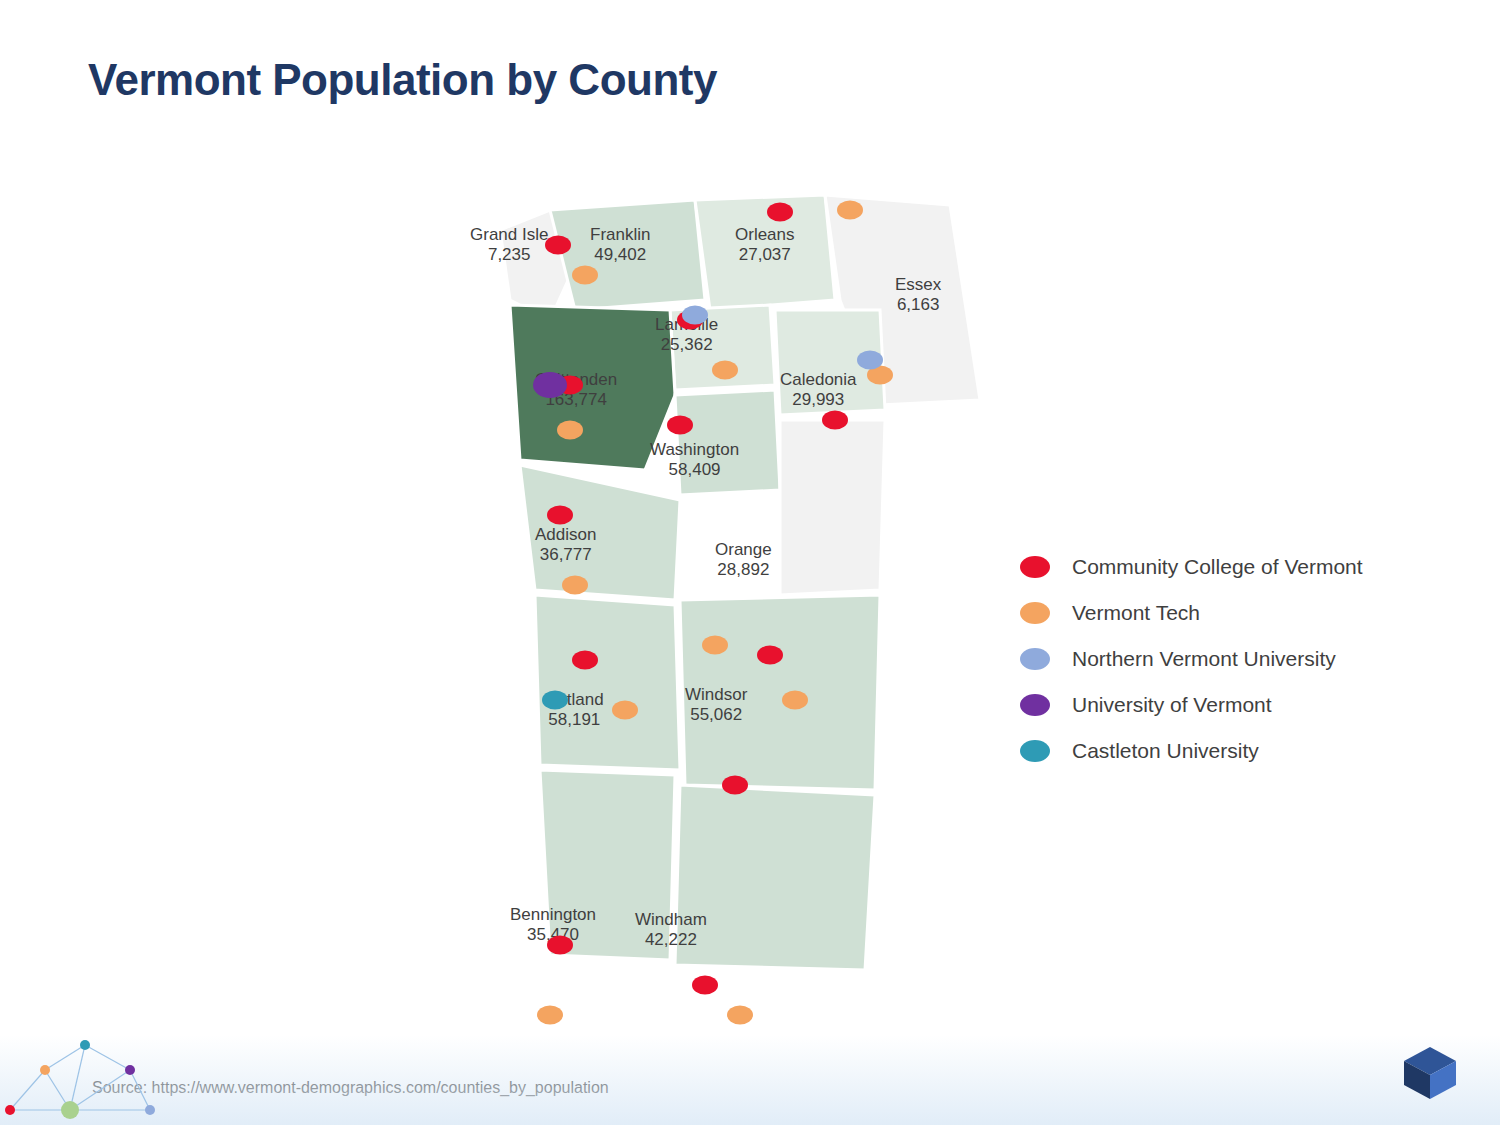Vermont Population by County
Grand Isle7,235
Franklin49,402
Orleans27,037
Essex6,163
Lamoille25,362
Chittenden163,774
Caledonia29,993
Washington58,409
Addison36,777
Orange28,892
Rutland58,191
Windsor55,062
Bennington35,470
Windham42,222
Community College of Vermont
Vermont Tech
Northern Vermont University
University of Vermont
Castleton University
Source: https://www.vermont-demographics.com/counties_by_population